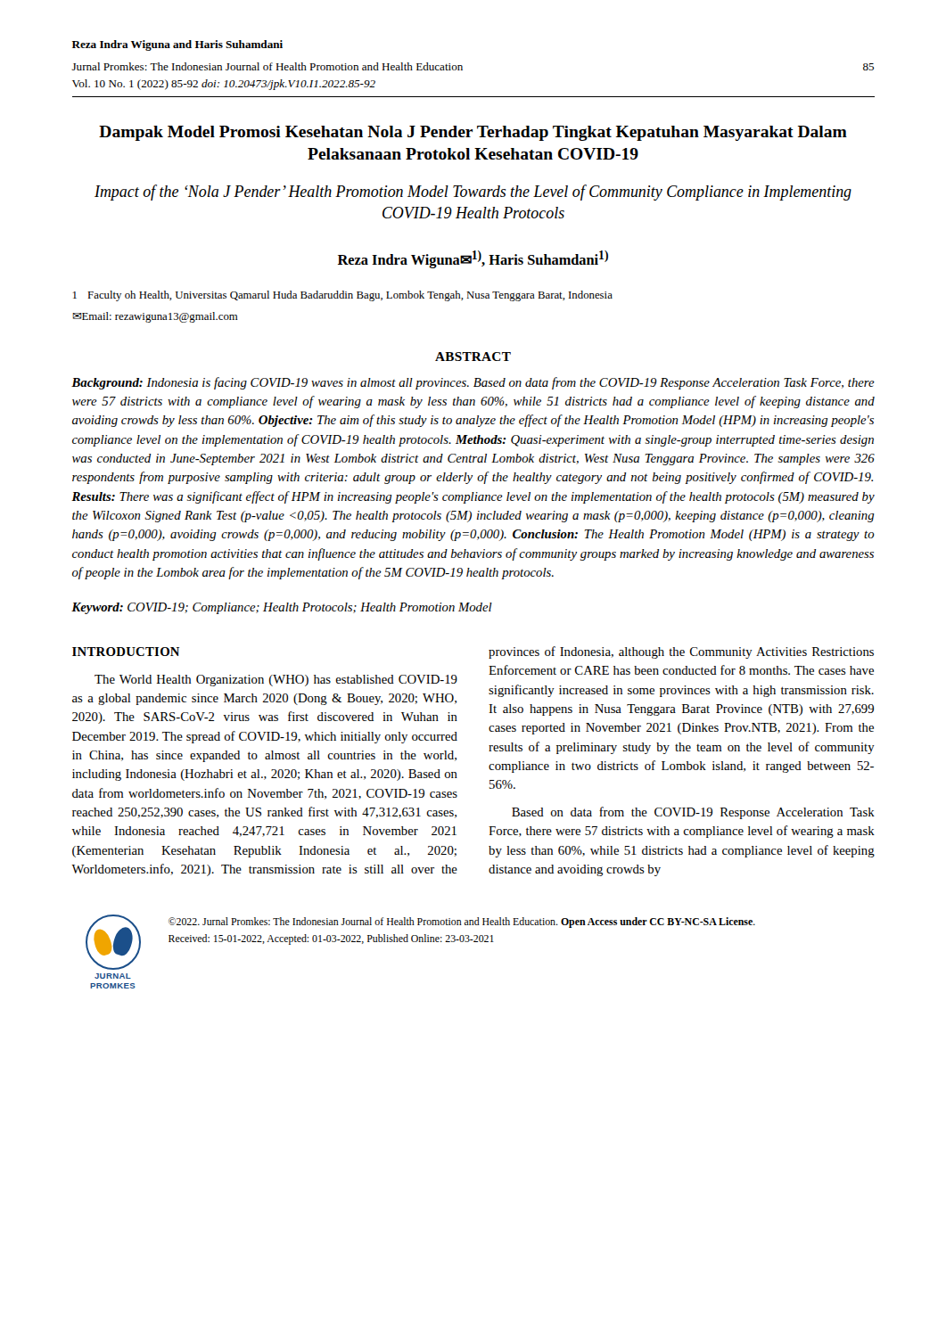Reza Indra Wiguna and Haris Suhamdani
Jurnal Promkes: The Indonesian Journal of Health Promotion and Health Education
85
Vol. 10 No. 1 (2022) 85-92 doi: 10.20473/jpk.V10.I1.2022.85-92
Dampak Model Promosi Kesehatan Nola J Pender Terhadap Tingkat Kepatuhan Masyarakat Dalam Pelaksanaan Protokol Kesehatan COVID-19
Impact of the ‘Nola J Pender’ Health Promotion Model Towards the Level of Community Compliance in Implementing COVID-19 Health Protocols
Reza Indra Wiguna✉1), Haris Suhamdani1)
1 Faculty oh Health, Universitas Qamarul Huda Badaruddin Bagu, Lombok Tengah, Nusa Tenggara Barat, Indonesia
✉Email: rezawiguna13@gmail.com
ABSTRACT
Background: Indonesia is facing COVID-19 waves in almost all provinces. Based on data from the COVID-19 Response Acceleration Task Force, there were 57 districts with a compliance level of wearing a mask by less than 60%, while 51 districts had a compliance level of keeping distance and avoiding crowds by less than 60%. Objective: The aim of this study is to analyze the effect of the Health Promotion Model (HPM) in increasing people's compliance level on the implementation of COVID-19 health protocols. Methods: Quasi-experiment with a single-group interrupted time-series design was conducted in June-September 2021 in West Lombok district and Central Lombok district, West Nusa Tenggara Province. The samples were 326 respondents from purposive sampling with criteria: adult group or elderly of the healthy category and not being positively confirmed of COVID-19. Results: There was a significant effect of HPM in increasing people's compliance level on the implementation of the health protocols (5M) measured by the Wilcoxon Signed Rank Test (p-value <0,05). The health protocols (5M) included wearing a mask (p=0,000), keeping distance (p=0,000), cleaning hands (p=0,000), avoiding crowds (p=0,000), and reducing mobility (p=0,000). Conclusion: The Health Promotion Model (HPM) is a strategy to conduct health promotion activities that can influence the attitudes and behaviors of community groups marked by increasing knowledge and awareness of people in the Lombok area for the implementation of the 5M COVID-19 health protocols.
Keyword: COVID-19; Compliance; Health Protocols; Health Promotion Model
INTRODUCTION
The World Health Organization (WHO) has established COVID-19 as a global pandemic since March 2020 (Dong & Bouey, 2020; WHO, 2020). The SARS-CoV-2 virus was first discovered in Wuhan in December 2019. The spread of COVID-19, which initially only occurred in China, has since expanded to almost all countries in the world, including Indonesia (Hozhabri et al., 2020; Khan et al., 2020). Based on data from worldometers.info on November 7th, 2021, COVID-19 cases reached 250,252,390 cases, the US ranked first with 47,312,631 cases, while Indonesia reached 4,247,721 cases in November 2021 (Kementerian Kesehatan Republik Indonesia et al., 2020; Worldometers.info, 2021). The transmission rate is still all over the provinces of Indonesia, although the Community Activities Restrictions Enforcement or CARE has been conducted for 8 months. The cases have significantly increased in some provinces with a high transmission risk. It also happens in Nusa Tenggara Barat Province (NTB) with 27,699 cases reported in November 2021 (Dinkes Prov.NTB, 2021). From the results of a preliminary study by the team on the level of community compliance in two districts of Lombok island, it ranged between 52-56%.
Based on data from the COVID-19 Response Acceleration Task Force, there were 57 districts with a compliance level of wearing a mask by less than 60%, while 51 districts had a compliance level of keeping distance and avoiding crowds by
JURNAL
PROMKES
©2022. Jurnal Promkes: The Indonesian Journal of Health Promotion and Health Education. Open Access under CC BY-NC-SA License.
Received: 15-01-2022, Accepted: 01-03-2022, Published Online: 23-03-2021